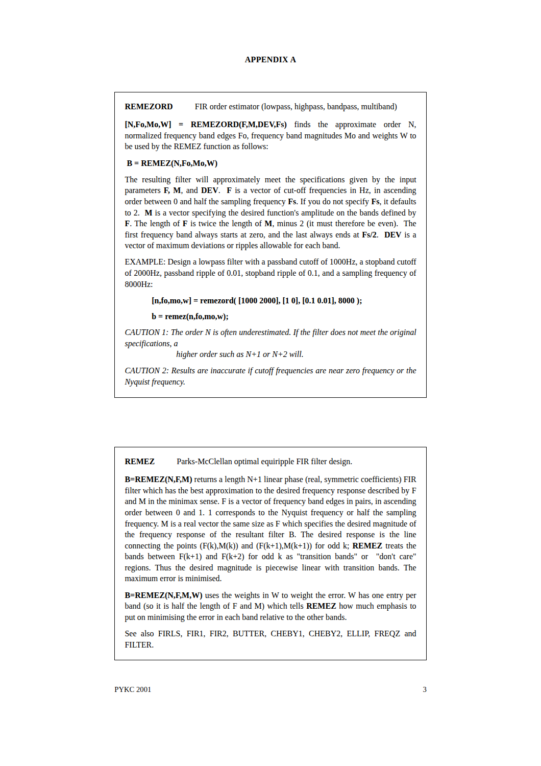APPENDIX A
REMEZORD FIR order estimator (lowpass, highpass, bandpass, multiband)
[N,Fo,Mo,W] = REMEZORD(F,M,DEV,Fs) finds the approximate order N, normalized frequency band edges Fo, frequency band magnitudes Mo and weights W to be used by the REMEZ function as follows:
B = REMEZ(N,Fo,Mo,W)
The resulting filter will approximately meet the specifications given by the input parameters F, M, and DEV. F is a vector of cut-off frequencies in Hz, in ascending order between 0 and half the sampling frequency Fs. If you do not specify Fs, it defaults to 2. M is a vector specifying the desired function's amplitude on the bands defined by F. The length of F is twice the length of M, minus 2 (it must therefore be even). The first frequency band always starts at zero, and the last always ends at Fs/2. DEV is a vector of maximum deviations or ripples allowable for each band.
EXAMPLE: Design a lowpass filter with a passband cutoff of 1000Hz, a stopband cutoff of 2000Hz, passband ripple of 0.01, stopband ripple of 0.1, and a sampling frequency of 8000Hz:
[n,fo,mo,w] = remezord( [1000 2000], [1 0], [0.1 0.01], 8000 );
b = remez(n,fo,mo,w);
CAUTION 1: The order N is often underestimated. If the filter does not meet the original specifications, a higher order such as N+1 or N+2 will.
CAUTION 2: Results are inaccurate if cutoff frequencies are near zero frequency or the Nyquist frequency.
REMEZ Parks-McClellan optimal equiripple FIR filter design.
B=REMEZ(N,F,M) returns a length N+1 linear phase (real, symmetric coefficients) FIR filter which has the best approximation to the desired frequency response described by F and M in the minimax sense. F is a vector of frequency band edges in pairs, in ascending order between 0 and 1. 1 corresponds to the Nyquist frequency or half the sampling frequency. M is a real vector the same size as F which specifies the desired magnitude of the frequency response of the resultant filter B. The desired response is the line connecting the points (F(k),M(k)) and (F(k+1),M(k+1)) for odd k; REMEZ treats the bands between F(k+1) and F(k+2) for odd k as "transition bands" or "don't care" regions. Thus the desired magnitude is piecewise linear with transition bands. The maximum error is minimised.
B=REMEZ(N,F,M,W) uses the weights in W to weight the error. W has one entry per band (so it is half the length of F and M) which tells REMEZ how much emphasis to put on minimising the error in each band relative to the other bands.
See also FIRLS, FIR1, FIR2, BUTTER, CHEBY1, CHEBY2, ELLIP, FREQZ and FILTER.
PYKC 2001 3